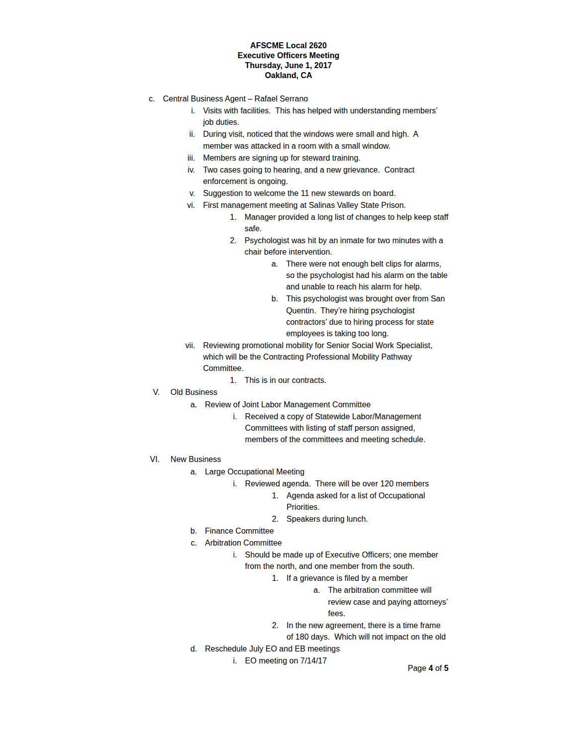AFSCME Local 2620
Executive Officers Meeting
Thursday, June 1, 2017
Oakland, CA
Central Business Agent – Rafael Serrano
Visits with facilities. This has helped with understanding members’ job duties.
During visit, noticed that the windows were small and high. A member was attacked in a room with a small window.
Members are signing up for steward training.
Two cases going to hearing, and a new grievance. Contract enforcement is ongoing.
Suggestion to welcome the 11 new stewards on board.
First management meeting at Salinas Valley State Prison.
Manager provided a long list of changes to help keep staff safe.
Psychologist was hit by an inmate for two minutes with a chair before intervention.
There were not enough belt clips for alarms, so the psychologist had his alarm on the table and unable to reach his alarm for help.
This psychologist was brought over from San Quentin. They’re hiring psychologist contractors’ due to hiring process for state employees is taking too long.
Reviewing promotional mobility for Senior Social Work Specialist, which will be the Contracting Professional Mobility Pathway Committee.
This is in our contracts.
Old Business
Review of Joint Labor Management Committee
Received a copy of Statewide Labor/Management Committees with listing of staff person assigned, members of the committees and meeting schedule.
New Business
Large Occupational Meeting
Reviewed agenda. There will be over 120 members
Agenda asked for a list of Occupational Priorities.
Speakers during lunch.
Finance Committee
Arbitration Committee
Should be made up of Executive Officers; one member from the north, and one member from the south.
If a grievance is filed by a member
The arbitration committee will review case and paying attorneys’ fees.
In the new agreement, there is a time frame of 180 days. Which will not impact on the old
Reschedule July EO and EB meetings
EO meeting on 7/14/17
Page 4 of 5